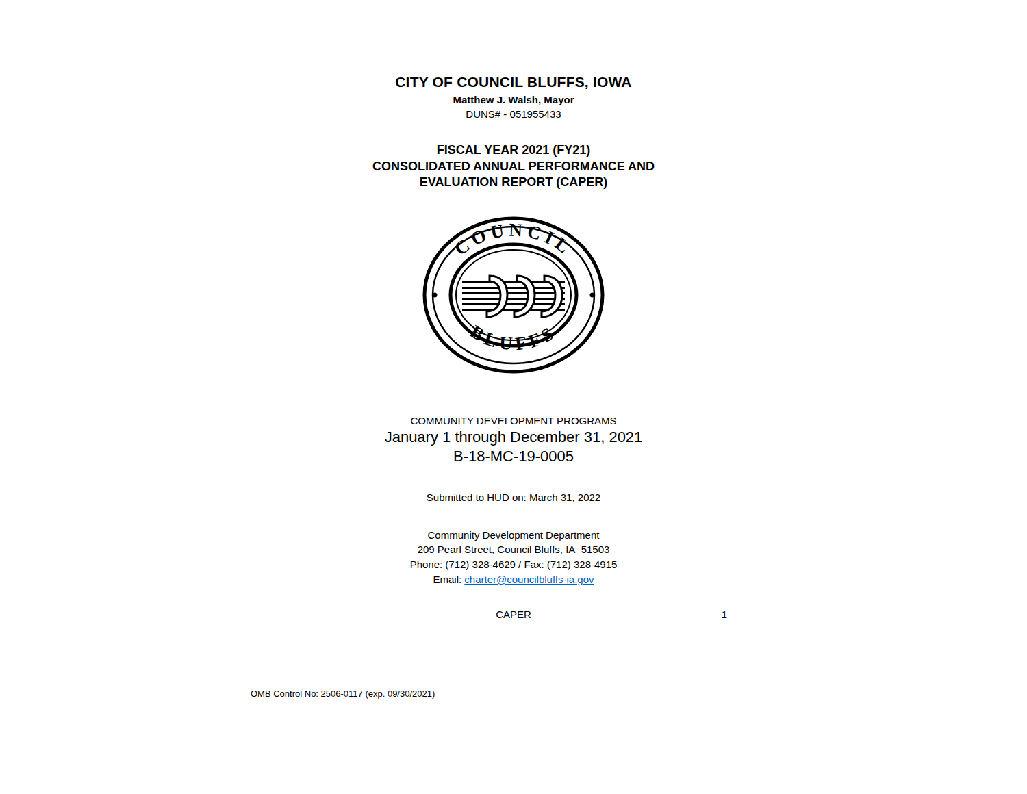CITY OF COUNCIL BLUFFS, IOWA
Matthew J. Walsh, Mayor
DUNS# - 051955433
FISCAL YEAR 2021 (FY21)
CONSOLIDATED ANNUAL PERFORMANCE AND
EVALUATION REPORT (CAPER)
COUNCIL BLUFFS
COMMUNITY DEVELOPMENT PROGRAMS
January 1 through December 31, 2021
B-18-MC-19-0005
Submitted to HUD on: March 31, 2022
Community Development Department
209 Pearl Street, Council Bluffs, IA 51503
Phone: (712) 328-4629 / Fax: (712) 328-4915
Email: charter@councilbluffs-ia.gov
CAPER
1
OMB Control No: 2506-0117 (exp. 09/30/2021)